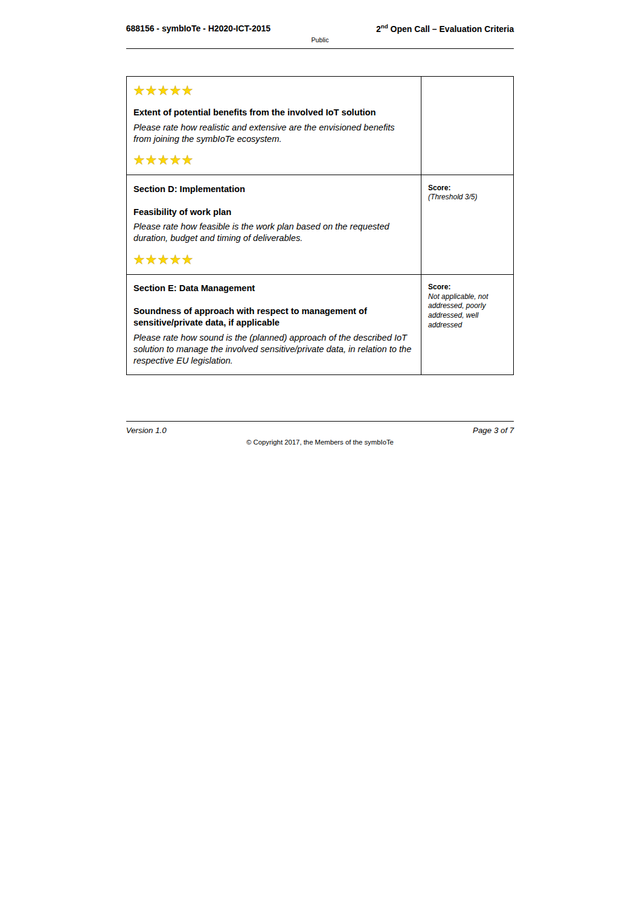688156 - symbIoTe - H2020-ICT-2015
2nd Open Call – Evaluation Criteria
Public
| ★★★★★ Extent of potential benefits from the involved IoT solution Please rate how realistic and extensive are the envisioned benefits from joining the symbIoTe ecosystem. ★★★★★ | |
| Section D: Implementation Feasibility of work plan Please rate how feasible is the work plan based on the requested duration, budget and timing of deliverables. ★★★★★ | Score: (Threshold 3/5) |
| Section E: Data Management Soundness of approach with respect to management of sensitive/private data, if applicable Please rate how sound is the (planned) approach of the described IoT solution to manage the involved sensitive/private data, in relation to the respective EU legislation. | Score: Not applicable, not addressed, poorly addressed, well addressed |
Version 1.0
Page 3 of 7
© Copyright 2017, the Members of the symbIoTe